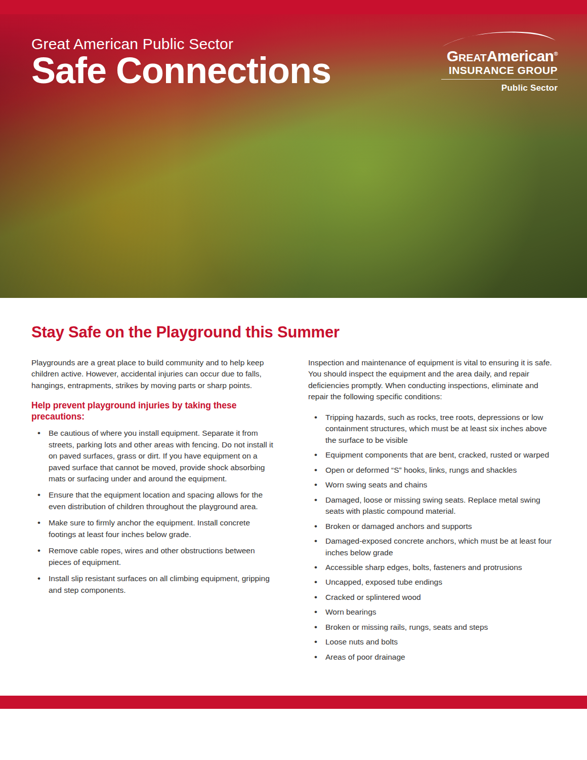Great American Public Sector
Safe Connections
Great American®
INSURANCE GROUP
Public Sector
Stay Safe on the Playground this Summer
Playgrounds are a great place to build community and to help keep children active. However, accidental injuries can occur due to falls, hangings, entrapments, strikes by moving parts or sharp points.
Help prevent playground injuries by taking these precautions:
Be cautious of where you install equipment. Separate it from streets, parking lots and other areas with fencing. Do not install it on paved surfaces, grass or dirt. If you have equipment on a paved surface that cannot be moved, provide shock absorbing mats or surfacing under and around the equipment.
Ensure that the equipment location and spacing allows for the even distribution of children throughout the playground area.
Make sure to firmly anchor the equipment. Install concrete footings at least four inches below grade.
Remove cable ropes, wires and other obstructions between pieces of equipment.
Install slip resistant surfaces on all climbing equipment, gripping and step components.
Inspection and maintenance of equipment is vital to ensuring it is safe. You should inspect the equipment and the area daily, and repair deficiencies promptly. When conducting inspections, eliminate and repair the following specific conditions:
Tripping hazards, such as rocks, tree roots, depressions or low containment structures, which must be at least six inches above the surface to be visible
Equipment components that are bent, cracked, rusted or warped
Open or deformed “S” hooks, links, rungs and shackles
Worn swing seats and chains
Damaged, loose or missing swing seats. Replace metal swing seats with plastic compound material.
Broken or damaged anchors and supports
Damaged-exposed concrete anchors, which must be at least four inches below grade
Accessible sharp edges, bolts, fasteners and protrusions
Uncapped, exposed tube endings
Cracked or splintered wood
Worn bearings
Broken or missing rails, rungs, seats and steps
Loose nuts and bolts
Areas of poor drainage